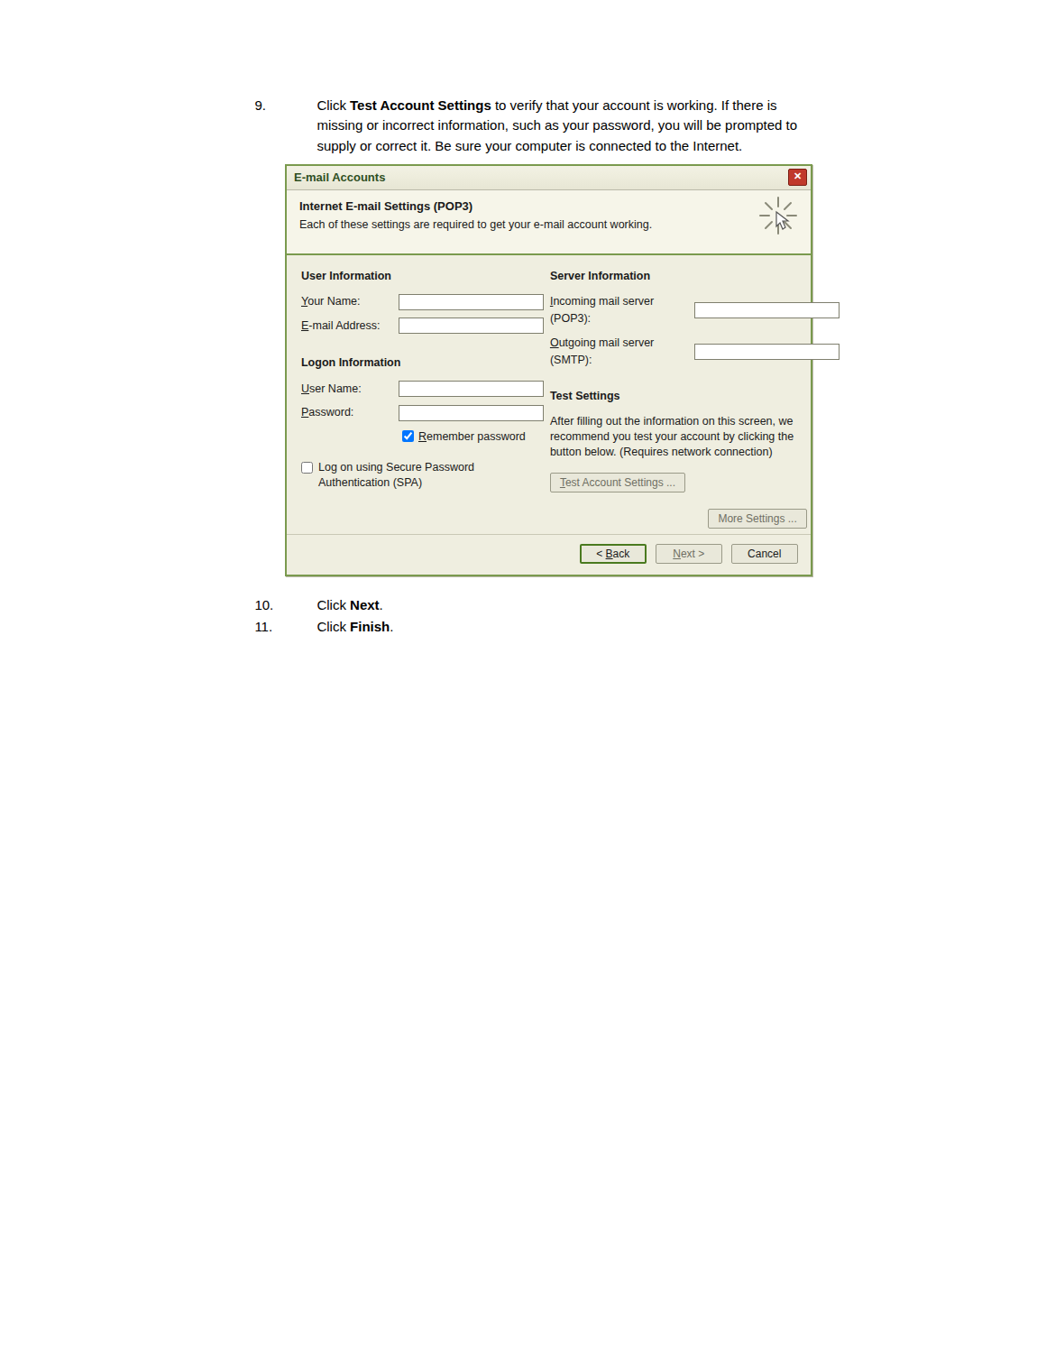9. Click Test Account Settings to verify that your account is working. If there is missing or incorrect information, such as your password, you will be prompted to supply or correct it. Be sure your computer is connected to the Internet.
E-mail Accounts ✕
Internet E-mail Settings (POP3)
Each of these settings are required to get your e-mail account working.
User Information
Your Name:
E-mail Address:
Logon Information
User Name:
Password:
Remember password
Log on using Secure Password
Authentication (SPA)
Server Information
Incoming mail server (POP3):
Outgoing mail server (SMTP):
Test Settings
After filling out the information on this screen, we recommend you test your account by clicking the button below. (Requires network connection)
Test Account Settings ...
More Settings ...
< Back Next > Cancel
10. Click Next.
11. Click Finish.